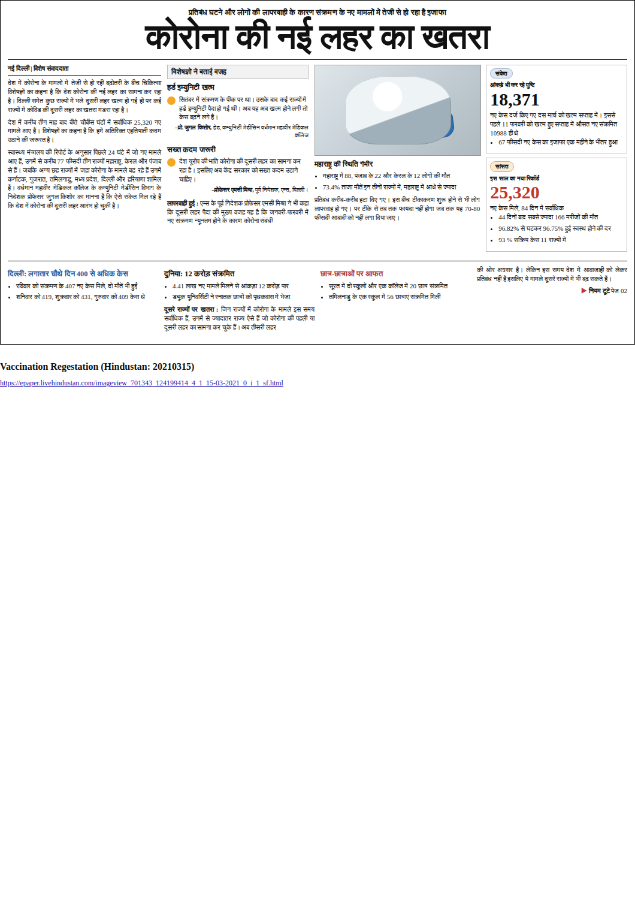प्रतिबंध घटने और लोगों की लापरवाही के कारण संक्रमण के नए मामलों में तेजी से हो रहा है इजाफा
कोरोना की नई लहर का खतरा
नई दिल्ली | विशेष संवाददाता
देश में कोरोना के मामलों में तेजी से हो रही बढ़ोतरी के बीच चिकित्सा विशेषज्ञों का कहना है कि देश कोरोना की नई लहर का सामना कर रहा है। दिल्ली समेत कुछ राज्यों में भले दूसरी लहर खत्म हो गई हो पर कई राज्यों में कोविड की दूसरी लहर का खतरा मंडरा रहा है।
देश में करीब तीन माह बाद बीते चौबीस घंटों में सर्वाधिक 25,320 नए मामले आए हैं। विशेषज्ञों का कहना है कि हमें अतिरिक्त एहतियाती कदम उठाने की जरूरत है।
स्वास्थ्य मंत्रालय की रिपोर्ट के अनुसार पिछले 24 घंटे में जो नए मामले आए हैं, उनमें से करीब 77 फीसदी तीन राज्यों महाराष्ट्र, केरल और पंजाब से हैं। जबकि अन्य छह राज्यों में जहां कोरोना के मामले बढ़ रहे हैं उनमें कर्नाटक, गुजरात, तमिलनाडु, मध्य प्रदेश, दिल्ली और हरियाणा शामिल हैं। वर्धमान महावीर मेडिकल कॉलेज के कम्युनिटी मेडीसिन विभाग के निदेशक प्रोफेसर जुगल किशोर का मानना है कि ऐसे संकेत मिल रहे हैं कि देश में कोरोना की दूसरी लहर आरंभ हो चुकी है।
विशेषज्ञों ने बताई वजह
हर्ड इम्युनिटी खत्म
सितंबर में संक्रमण के पीक पर था। उसके बाद कई राज्यों में हर्ड इम्युनिटी पैदा हो गई थी। अब यह अब खत्म होने लगी तो केस बढ़ने लगे हैं।
–प्रो. जुगल किशोर, हेड, कम्युनिटी मेडीसिन वर्धमान महावीर मेडिकल कॉलेज
सख्त कदम जरूरी
देश यूरोप की भांति कोरोना की दूसरी लहर का सामना कर रहा है। इसलिए अब केंद्र सरकार को सख्त कदम उठाने चाहिए।
–प्रोफेसर एमसी मिश्रा, पूर्व निदेशक, एम्स, दिल्ली।
लापरवाही हुई : एम्स के पूर्व निदेशक प्रोफेसर एमसी मिश्रा ने भी कहा कि दूसरी लहर पैदा की मुख्य वजह यह है कि जनवरी-फरवरी में नए संक्रमण न्यूनतम होने के कारण कोरोना संबंधी
महाराष्ट्र की स्थिति गंभीर
महाराष्ट्र में 88, पंजाब के 22 और केरल के 12 लोगों की मौत
73.4% ताजा मौतें इन तीनों राज्यों में, महाराष्ट्र में आधे से ज्यादा
प्रतिबंध करीब-करीब हटा दिए गए। इस बीच टीकाकरण शुरू होने से भी लोग लापरवाह हो गए। पर टीके से तब तक फायदा नहीं होगा जब तक यह 70-80 फीसदी आबादी को नहीं लगा दिया जाए।
संकेत
आंकड़े भी कर रहे पुष्टि
18,371
नए केस दर्ज किए गए दस मार्च को खत्म सप्ताह में। इससे पहले 11 फरवरी को खत्म हुए सप्ताह में औसत नए संक्रमित 10988 ही थे
67 फीसदी नए केस का इजाफा एक महीने के भीतर हुआ
सांसत
इस साल का नया रिकॉर्ड
25,320
नए केस मिले, 84 दिन में सर्वाधिक
44 दिनों बाद सबसे ज्यादा 166 मरीजों की मौत
96.82% से घटकर 96.75% हुई स्वस्थ होने की दर
93 % सक्रिय केस 11 राज्यों में
दिल्ली: लगातार चौथे दिन 400 से अधिक केस
रविवार को संक्रमण के 407 नए केस मिले, दो मौतें भी हुईं
शनिवार को 419, शुक्रवार को 431, गुरुवार को 409 केस थे
दुनिया: 12 करोड़ संक्रमित
4.41 लाख नए मामले मिलने से आंकड़ा 12 करोड़ पार
ड्यूक यूनिवर्सिटी ने स्नातक छात्रों को पृथकवास में भेजा
दूसरे राज्यों पर खतरा : जिन राज्यों में कोरोना के मामले इस समय सर्वाधिक हैं, उनमें से ज्यादातर राज्य ऐसे हैं जो कोरोना की पहली या दूसरी लहर का सामना कर चुके हैं। अब तीसरी लहर
छात्र-छात्राओं पर आफत
सूरत में दो स्कूलों और एक कॉलेज में 20 छात्र संक्रमित
तमिलनाडु के एक स्कूल में 56 छात्राएं संक्रमित मिलीं
की ओर अग्रसर हैं। लेकिन इस समय देश में आवाजाही को लेकर प्रतिबंध नहीं हैं इसलिए ये मामले दूसरे राज्यों में भी बढ़ सकते हैं।
▶ नियम टूटे पेज 02
Vaccination Regestation (Hindustan: 20210315)
https://epaper.livehindustan.com/imageview_701343_124199414_4_1_15-03-2021_0_i_1_sf.html